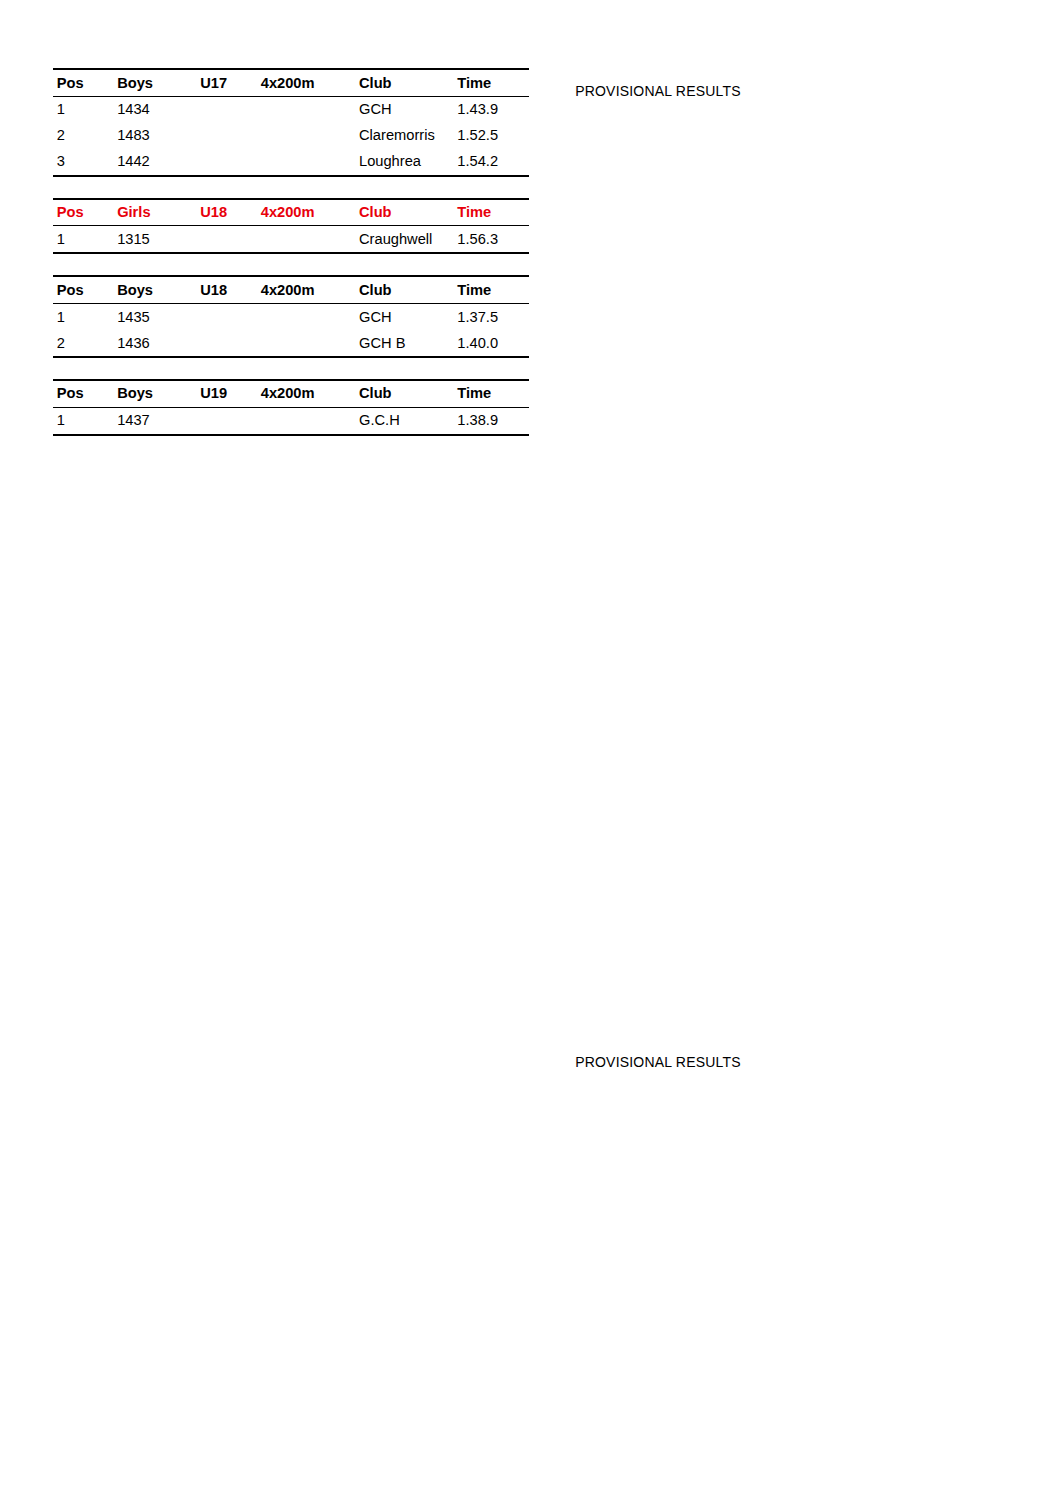PROVISIONAL RESULTS
| Pos | Boys | U17 | 4x200m | Club | Time |
| --- | --- | --- | --- | --- | --- |
| 1 | 1434 | | | GCH | 1.43.9 |
| 2 | 1483 | | | Claremorris | 1.52.5 |
| 3 | 1442 | | | Loughrea | 1.54.2 |
| Pos | Girls | U18 | 4x200m | Club | Time |
| --- | --- | --- | --- | --- | --- |
| 1 | 1315 | | | Craughwell | 1.56.3 |
| Pos | Boys | U18 | 4x200m | Club | Time |
| --- | --- | --- | --- | --- | --- |
| 1 | 1435 | | | GCH | 1.37.5 |
| 2 | 1436 | | | GCH B | 1.40.0 |
| Pos | Boys | U19 | 4x200m | Club | Time |
| --- | --- | --- | --- | --- | --- |
| 1 | 1437 | | | G.C.H | 1.38.9 |
PROVISIONAL RESULTS